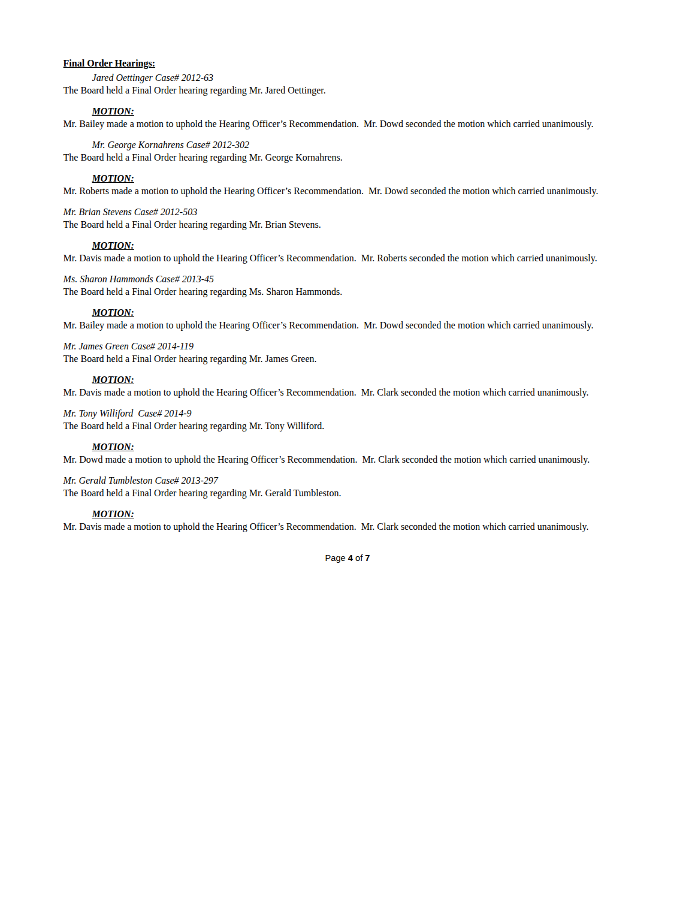Final Order Hearings:
Jared Oettinger Case# 2012-63
The Board held a Final Order hearing regarding Mr. Jared Oettinger.
MOTION:
Mr. Bailey made a motion to uphold the Hearing Officer’s Recommendation. Mr. Dowd seconded the motion which carried unanimously.
Mr. George Kornahrens Case# 2012-302
The Board held a Final Order hearing regarding Mr. George Kornahrens.
MOTION:
Mr. Roberts made a motion to uphold the Hearing Officer’s Recommendation. Mr. Dowd seconded the motion which carried unanimously.
Mr. Brian Stevens Case# 2012-503
The Board held a Final Order hearing regarding Mr. Brian Stevens.
MOTION:
Mr. Davis made a motion to uphold the Hearing Officer’s Recommendation. Mr. Roberts seconded the motion which carried unanimously.
Ms. Sharon Hammonds Case# 2013-45
The Board held a Final Order hearing regarding Ms. Sharon Hammonds.
MOTION:
Mr. Bailey made a motion to uphold the Hearing Officer’s Recommendation. Mr. Dowd seconded the motion which carried unanimously.
Mr. James Green Case# 2014-119
The Board held a Final Order hearing regarding Mr. James Green.
MOTION:
Mr. Davis made a motion to uphold the Hearing Officer’s Recommendation. Mr. Clark seconded the motion which carried unanimously.
Mr. Tony Williford Case# 2014-9
The Board held a Final Order hearing regarding Mr. Tony Williford.
MOTION:
Mr. Dowd made a motion to uphold the Hearing Officer’s Recommendation. Mr. Clark seconded the motion which carried unanimously.
Mr. Gerald Tumbleston Case# 2013-297
The Board held a Final Order hearing regarding Mr. Gerald Tumbleston.
MOTION:
Mr. Davis made a motion to uphold the Hearing Officer’s Recommendation. Mr. Clark seconded the motion which carried unanimously.
Page 4 of 7